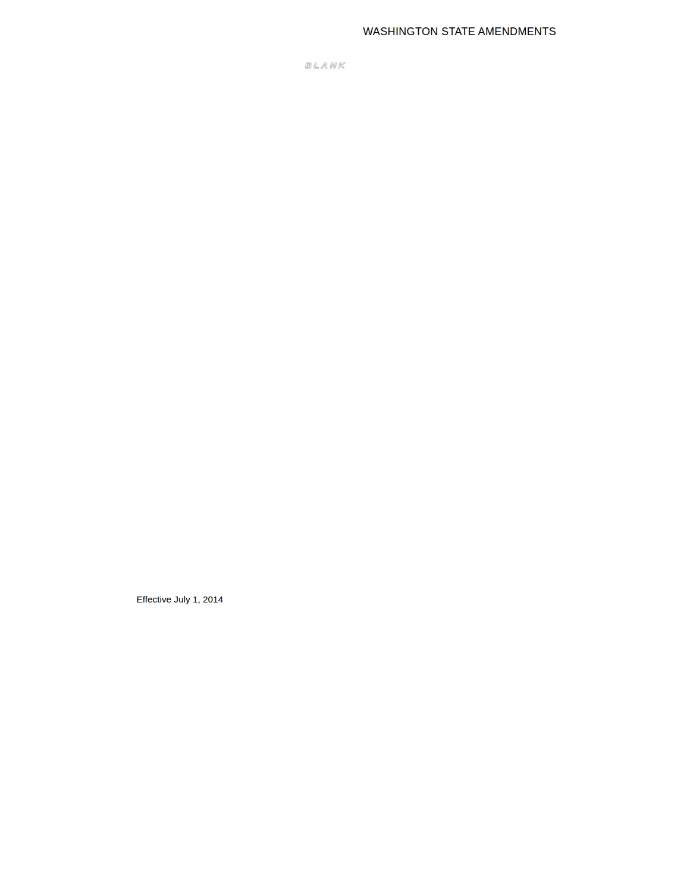WASHINGTON STATE AMENDMENTS
BLANK
Effective July 1, 2014